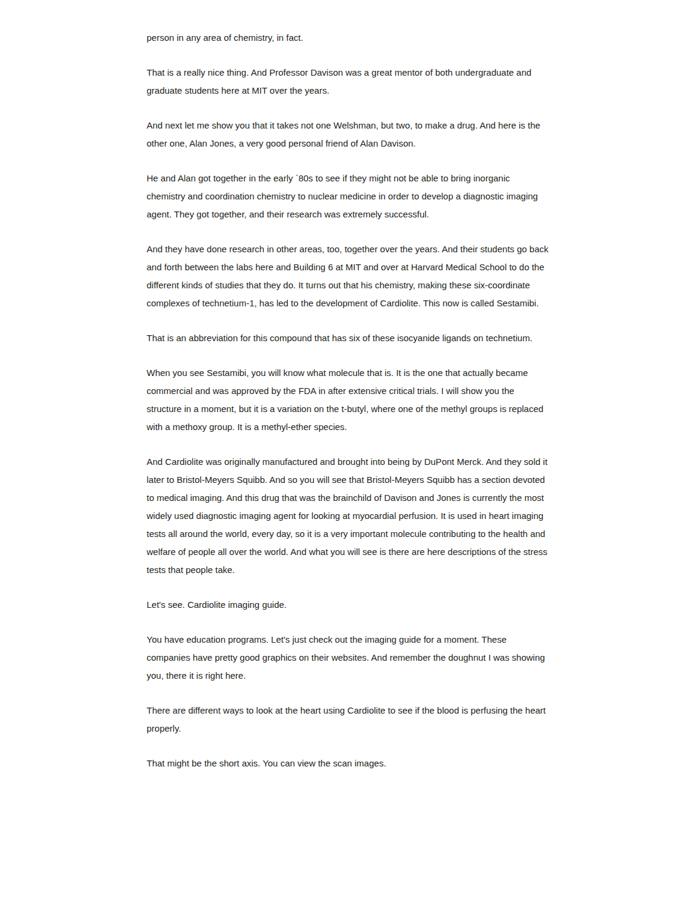person in any area of chemistry, in fact.
That is a really nice thing. And Professor Davison was a great mentor of both undergraduate and graduate students here at MIT over the years.
And next let me show you that it takes not one Welshman, but two, to make a drug. And here is the other one, Alan Jones, a very good personal friend of Alan Davison.
He and Alan got together in the early `80s to see if they might not be able to bring inorganic chemistry and coordination chemistry to nuclear medicine in order to develop a diagnostic imaging agent. They got together, and their research was extremely successful.
And they have done research in other areas, too, together over the years. And their students go back and forth between the labs here and Building 6 at MIT and over at Harvard Medical School to do the different kinds of studies that they do. It turns out that his chemistry, making these six-coordinate complexes of technetium-1, has led to the development of Cardiolite. This now is called Sestamibi.
That is an abbreviation for this compound that has six of these isocyanide ligands on technetium.
When you see Sestamibi, you will know what molecule that is. It is the one that actually became commercial and was approved by the FDA in after extensive critical trials. I will show you the structure in a moment, but it is a variation on the t-butyl, where one of the methyl groups is replaced with a methoxy group. It is a methyl-ether species.
And Cardiolite was originally manufactured and brought into being by DuPont Merck. And they sold it later to Bristol-Meyers Squibb. And so you will see that Bristol-Meyers Squibb has a section devoted to medical imaging. And this drug that was the brainchild of Davison and Jones is currently the most widely used diagnostic imaging agent for looking at myocardial perfusion. It is used in heart imaging tests all around the world, every day, so it is a very important molecule contributing to the health and welfare of people all over the world. And what you will see is there are here descriptions of the stress tests that people take.
Let's see. Cardiolite imaging guide.
You have education programs. Let's just check out the imaging guide for a moment. These companies have pretty good graphics on their websites. And remember the doughnut I was showing you, there it is right here.
There are different ways to look at the heart using Cardiolite to see if the blood is perfusing the heart properly.
That might be the short axis. You can view the scan images.